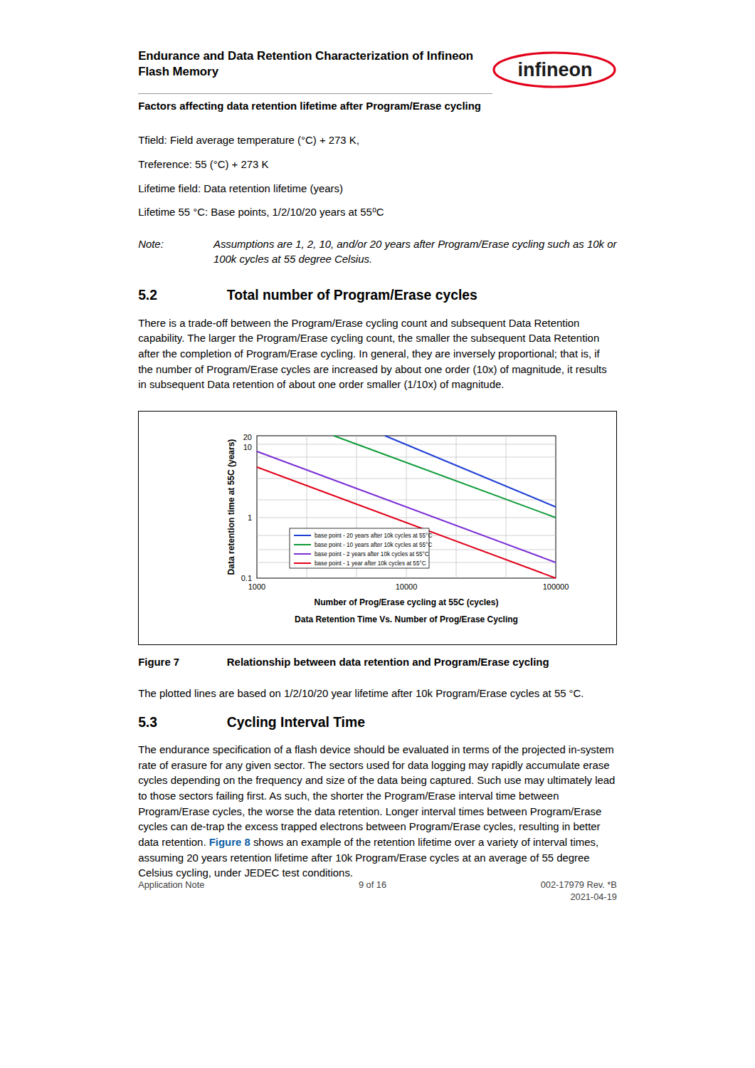Endurance and Data Retention Characterization of Infineon Flash Memory
infineon
Factors affecting data retention lifetime after Program/Erase cycling
Tfield: Field average temperature (°C) + 273 K,
Treference: 55 (°C) + 273 K
Lifetime field: Data retention lifetime (years)
Lifetime 55 °C: Base points, 1/2/10/20 years at 55⁰C
Note:
Assumptions are 1, 2, 10, and/or 20 years after Program/Erase cycling such as 10k or 100k cycles at 55 degree Celsius.
5.2 Total number of Program/Erase cycles
There is a trade-off between the Program/Erase cycling count and subsequent Data Retention capability. The larger the Program/Erase cycling count, the smaller the subsequent Data Retention after the completion of Program/Erase cycling. In general, they are inversely proportional; that is, if the number of Program/Erase cycles are increased by about one order (10x) of magnitude, it results in subsequent Data retention of about one order smaller (1/10x) of magnitude.
20 10 1 0.1 1000 10000 100000 Data retention time at 55C (years) Number of Prog/Erase cycling at 55C (cycles) Data Retention Time Vs. Number of Prog/Erase Cycling base point - 20 years after 10k cycles at 55°C base point - 10 years after 10k cycles at 55°C base point - 2 years after 10k cycles at 55°C base point - 1 year after 10k cycles at 55°C
Figure 7 Relationship between data retention and Program/Erase cycling
The plotted lines are based on 1/2/10/20 year lifetime after 10k Program/Erase cycles at 55 °C.
5.3 Cycling Interval Time
The endurance specification of a flash device should be evaluated in terms of the projected in-system rate of erasure for any given sector. The sectors used for data logging may rapidly accumulate erase cycles depending on the frequency and size of the data being captured. Such use may ultimately lead to those sectors failing first. As such, the shorter the Program/Erase interval time between Program/Erase cycles, the worse the data retention. Longer interval times between Program/Erase cycles can de-trap the excess trapped electrons between Program/Erase cycles, resulting in better data retention. Figure 8 shows an example of the retention lifetime over a variety of interval times, assuming 20 years retention lifetime after 10k Program/Erase cycles at an average of 55 degree Celsius cycling, under JEDEC test conditions.
Application Note
9 of 16
002-17979 Rev. *B
2021-04-19